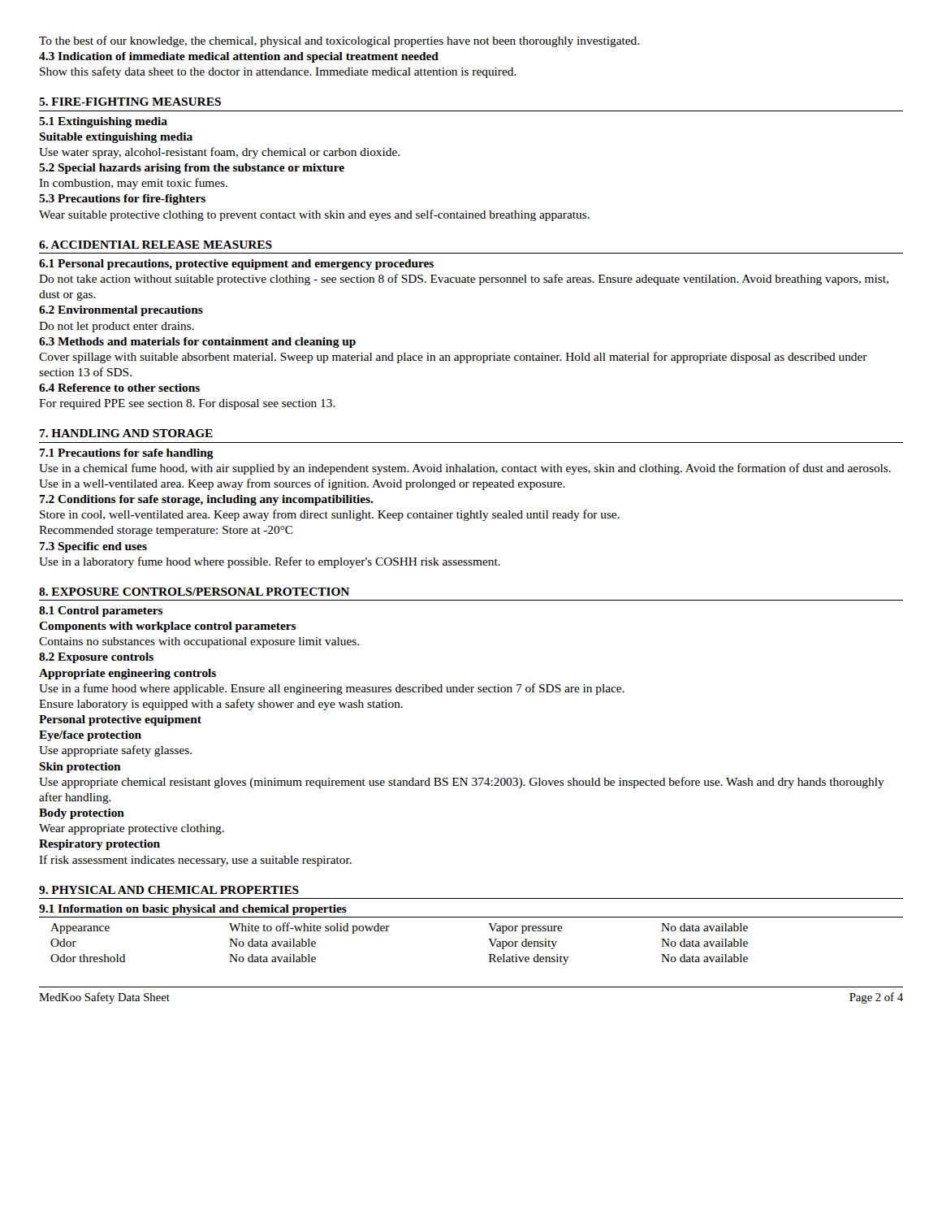To the best of our knowledge, the chemical, physical and toxicological properties have not been thoroughly investigated.
4.3 Indication of immediate medical attention and special treatment needed
Show this safety data sheet to the doctor in attendance. Immediate medical attention is required.
5. FIRE-FIGHTING MEASURES
5.1 Extinguishing media
Suitable extinguishing media
Use water spray, alcohol-resistant foam, dry chemical or carbon dioxide.
5.2 Special hazards arising from the substance or mixture
In combustion, may emit toxic fumes.
5.3 Precautions for fire-fighters
Wear suitable protective clothing to prevent contact with skin and eyes and self-contained breathing apparatus.
6. ACCIDENTIAL RELEASE MEASURES
6.1 Personal precautions, protective equipment and emergency procedures
Do not take action without suitable protective clothing - see section 8 of SDS. Evacuate personnel to safe areas. Ensure adequate ventilation. Avoid breathing vapors, mist, dust or gas.
6.2 Environmental precautions
Do not let product enter drains.
6.3 Methods and materials for containment and cleaning up
Cover spillage with suitable absorbent material. Sweep up material and place in an appropriate container. Hold all material for appropriate disposal as described under section 13 of SDS.
6.4 Reference to other sections
For required PPE see section 8. For disposal see section 13.
7. HANDLING AND STORAGE
7.1 Precautions for safe handling
Use in a chemical fume hood, with air supplied by an independent system. Avoid inhalation, contact with eyes, skin and clothing. Avoid the formation of dust and aerosols. Use in a well-ventilated area. Keep away from sources of ignition. Avoid prolonged or repeated exposure.
7.2 Conditions for safe storage, including any incompatibilities.
Store in cool, well-ventilated area. Keep away from direct sunlight. Keep container tightly sealed until ready for use.
Recommended storage temperature: Store at -20°C
7.3 Specific end uses
Use in a laboratory fume hood where possible. Refer to employer's COSHH risk assessment.
8. EXPOSURE CONTROLS/PERSONAL PROTECTION
8.1 Control parameters
Components with workplace control parameters
Contains no substances with occupational exposure limit values.
8.2 Exposure controls
Appropriate engineering controls
Use in a fume hood where applicable. Ensure all engineering measures described under section 7 of SDS are in place.
Ensure laboratory is equipped with a safety shower and eye wash station.
Personal protective equipment
Eye/face protection
Use appropriate safety glasses.
Skin protection
Use appropriate chemical resistant gloves (minimum requirement use standard BS EN 374:2003). Gloves should be inspected before use. Wash and dry hands thoroughly after handling.
Body protection
Wear appropriate protective clothing.
Respiratory protection
If risk assessment indicates necessary, use a suitable respirator.
9. PHYSICAL AND CHEMICAL PROPERTIES
9.1 Information on basic physical and chemical properties
| Appearance | White to off-white solid powder | Vapor pressure | No data available |
| Odor | No data available | Vapor density | No data available |
| Odor threshold | No data available | Relative density | No data available |
MedKoo Safety Data Sheet Page 2 of 4